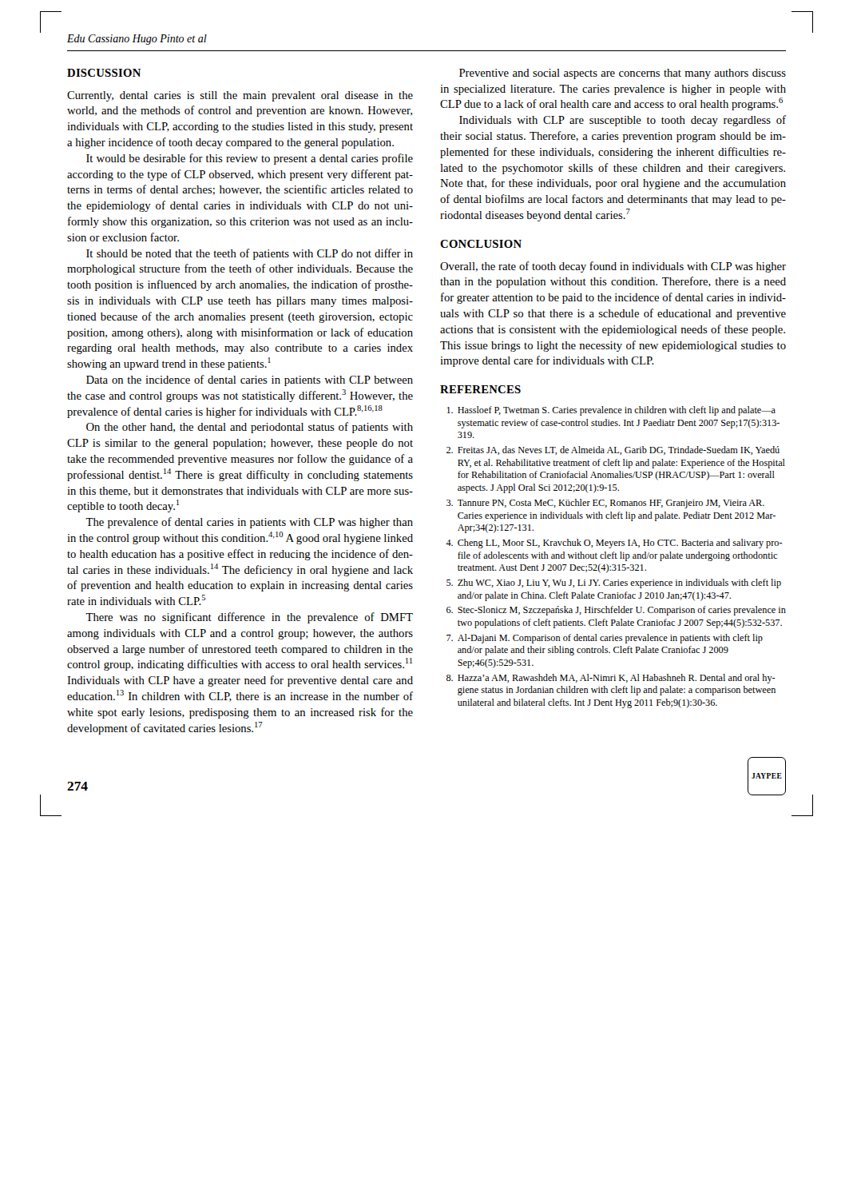Edu Cassiano Hugo Pinto et al
DISCUSSION
Currently, dental caries is still the main prevalent oral disease in the world, and the methods of control and prevention are known. However, individuals with CLP, according to the studies listed in this study, present a higher incidence of tooth decay compared to the general population.
It would be desirable for this review to present a dental caries profile according to the type of CLP observed, which present very different patterns in terms of dental arches; however, the scientific articles related to the epidemiology of dental caries in individuals with CLP do not uniformly show this organization, so this criterion was not used as an inclusion or exclusion factor.
It should be noted that the teeth of patients with CLP do not differ in morphological structure from the teeth of other individuals. Because the tooth position is influenced by arch anomalies, the indication of prosthesis in individuals with CLP use teeth has pillars many times malpositioned because of the arch anomalies present (teeth giroversion, ectopic position, among others), along with misinformation or lack of education regarding oral health methods, may also contribute to a caries index showing an upward trend in these patients.1
Data on the incidence of dental caries in patients with CLP between the case and control groups was not statistically different.3 However, the prevalence of dental caries is higher for individuals with CLP.8,16,18
On the other hand, the dental and periodontal status of patients with CLP is similar to the general population; however, these people do not take the recommended preventive measures nor follow the guidance of a professional dentist.14 There is great difficulty in concluding statements in this theme, but it demonstrates that individuals with CLP are more susceptible to tooth decay.1
The prevalence of dental caries in patients with CLP was higher than in the control group without this condition.4,10 A good oral hygiene linked to health education has a positive effect in reducing the incidence of dental caries in these individuals.14 The deficiency in oral hygiene and lack of prevention and health education to explain in increasing dental caries rate in individuals with CLP.5
There was no significant difference in the prevalence of DMFT among individuals with CLP and a control group; however, the authors observed a large number of unrestored teeth compared to children in the control group, indicating difficulties with access to oral health services.11 Individuals with CLP have a greater need for preventive dental care and education.13 In children with CLP, there is an increase in the number of white spot early lesions, predisposing them to an increased risk for the development of cavitated caries lesions.17
Preventive and social aspects are concerns that many authors discuss in specialized literature. The caries prevalence is higher in people with CLP due to a lack of oral health care and access to oral health programs.6
Individuals with CLP are susceptible to tooth decay regardless of their social status. Therefore, a caries prevention program should be implemented for these individuals, considering the inherent difficulties related to the psychomotor skills of these children and their caregivers. Note that, for these individuals, poor oral hygiene and the accumulation of dental biofilms are local factors and determinants that may lead to periodontal diseases beyond dental caries.7
CONCLUSION
Overall, the rate of tooth decay found in individuals with CLP was higher than in the population without this condition. Therefore, there is a need for greater attention to be paid to the incidence of dental caries in individuals with CLP so that there is a schedule of educational and preventive actions that is consistent with the epidemiological needs of these people. This issue brings to light the necessity of new epidemiological studies to improve dental care for individuals with CLP.
REFERENCES
Hassloef P, Twetman S. Caries prevalence in children with cleft lip and palate—a systematic review of case-control studies. Int J Paediatr Dent 2007 Sep;17(5):313-319.
Freitas JA, das Neves LT, de Almeida AL, Garib DG, Trindade-Suedam IK, Yaedú RY, et al. Rehabilitative treatment of cleft lip and palate: Experience of the Hospital for Rehabilitation of Craniofacial Anomalies/USP (HRAC/USP)—Part 1: overall aspects. J Appl Oral Sci 2012;20(1):9-15.
Tannure PN, Costa MeC, Küchler EC, Romanos HF, Granjeiro JM, Vieira AR. Caries experience in individuals with cleft lip and palate. Pediatr Dent 2012 Mar-Apr;34(2):127-131.
Cheng LL, Moor SL, Kravchuk O, Meyers IA, Ho CTC. Bacteria and salivary profile of adolescents with and without cleft lip and/or palate undergoing orthodontic treatment. Aust Dent J 2007 Dec;52(4):315-321.
Zhu WC, Xiao J, Liu Y, Wu J, Li JY. Caries experience in individuals with cleft lip and/or palate in China. Cleft Palate Craniofac J 2010 Jan;47(1):43-47.
Stec-Slonicz M, Szczepańska J, Hirschfelder U. Comparison of caries prevalence in two populations of cleft patients. Cleft Palate Craniofac J 2007 Sep;44(5):532-537.
Al-Dajani M. Comparison of dental caries prevalence in patients with cleft lip and/or palate and their sibling controls. Cleft Palate Craniofac J 2009 Sep;46(5):529-531.
Hazza’a AM, Rawashdeh MA, Al-Nimri K, Al Habashneh R. Dental and oral hygiene status in Jordanian children with cleft lip and palate: a comparison between unilateral and bilateral clefts. Int J Dent Hyg 2011 Feb;9(1):30-36.
274
JAYPEE